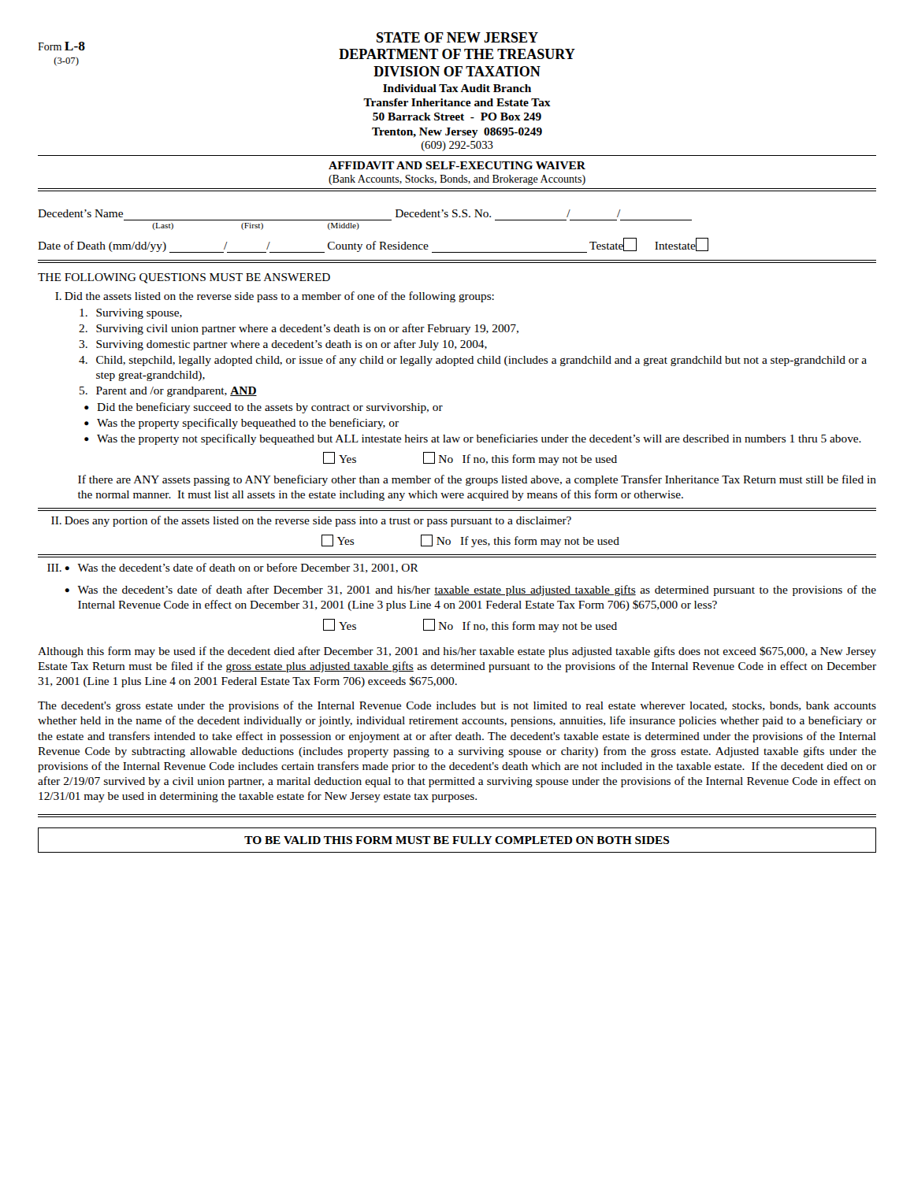Form L-8 (3-07)
STATE OF NEW JERSEY
DEPARTMENT OF THE TREASURY
DIVISION OF TAXATION
Individual Tax Audit Branch
Transfer Inheritance and Estate Tax
50 Barrack Street - PO Box 249
Trenton, New Jersey 08695-0249
(609) 292-5033
AFFIDAVIT AND SELF-EXECUTING WAIVER
(Bank Accounts, Stocks, Bonds, and Brokerage Accounts)
Decedent’s Name Decedent’s S.S. No. / /
(Last) (First) (Middle)
Date of Death (mm/dd/yy) / / County of Residence Testate Intestate
THE FOLLOWING QUESTIONS MUST BE ANSWERED
I. Did the assets listed on the reverse side pass to a member of one of the following groups:
1. Surviving spouse,
2. Surviving civil union partner where a decedent’s death is on or after February 19, 2007,
3. Surviving domestic partner where a decedent’s death is on or after July 10, 2004,
4. Child, stepchild, legally adopted child, or issue of any child or legally adopted child (includes a grandchild and a great grandchild but not a step-grandchild or a step great-grandchild),
5. Parent and /or grandparent, AND
Did the beneficiary succeed to the assets by contract or survivorship, or
Was the property specifically bequeathed to the beneficiary, or
Was the property not specifically bequeathed but ALL intestate heirs at law or beneficiaries under the decedent’s will are described in numbers 1 thru 5 above.
Yes No If no, this form may not be used
If there are ANY assets passing to ANY beneficiary other than a member of the groups listed above, a complete Transfer Inheritance Tax Return must still be filed in the normal manner. It must list all assets in the estate including any which were acquired by means of this form or otherwise.
II. Does any portion of the assets listed on the reverse side pass into a trust or pass pursuant to a disclaimer?
Yes No If yes, this form may not be used
III.
Was the decedent’s date of death on or before December 31, 2001, OR
Was the decedent’s date of death after December 31, 2001 and his/her taxable estate plus adjusted taxable gifts as determined pursuant to the provisions of the Internal Revenue Code in effect on December 31, 2001 (Line 3 plus Line 4 on 2001 Federal Estate Tax Form 706) $675,000 or less?
Yes No If no, this form may not be used
Although this form may be used if the decedent died after December 31, 2001 and his/her taxable estate plus adjusted taxable gifts does not exceed $675,000, a New Jersey Estate Tax Return must be filed if the gross estate plus adjusted taxable gifts as determined pursuant to the provisions of the Internal Revenue Code in effect on December 31, 2001 (Line 1 plus Line 4 on 2001 Federal Estate Tax Form 706) exceeds $675,000.
The decedent's gross estate under the provisions of the Internal Revenue Code includes but is not limited to real estate wherever located, stocks, bonds, bank accounts whether held in the name of the decedent individually or jointly, individual retirement accounts, pensions, annuities, life insurance policies whether paid to a beneficiary or the estate and transfers intended to take effect in possession or enjoyment at or after death. The decedent's taxable estate is determined under the provisions of the Internal Revenue Code by subtracting allowable deductions (includes property passing to a surviving spouse or charity) from the gross estate. Adjusted taxable gifts under the provisions of the Internal Revenue Code includes certain transfers made prior to the decedent's death which are not included in the taxable estate. If the decedent died on or after 2/19/07 survived by a civil union partner, a marital deduction equal to that permitted a surviving spouse under the provisions of the Internal Revenue Code in effect on 12/31/01 may be used in determining the taxable estate for New Jersey estate tax purposes.
TO BE VALID THIS FORM MUST BE FULLY COMPLETED ON BOTH SIDES